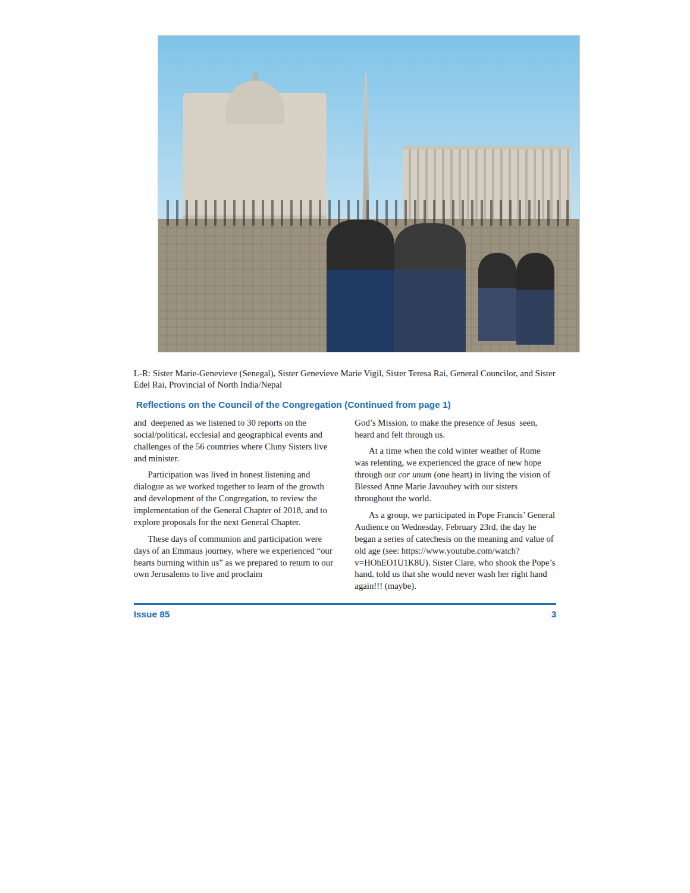L-R: Sister Marie-Genevieve (Senegal), Sister Genevieve Marie Vigil, Sister Teresa Rai, General Councilor, and Sister Edel Rai, Provincial of North India/Nepal
Reflections on the Council of the Congregation (Continued from page 1)
and deepened as we listened to 30 reports on the social/political, ecclesial and geographical events and challenges of the 56 countries where Cluny Sisters live and minister.
Participation was lived in honest listening and dialogue as we worked together to learn of the growth and development of the Congregation, to review the implementation of the General Chapter of 2018, and to explore proposals for the next General Chapter.
These days of communion and participation were days of an Emmaus journey, where we experienced “our hearts burning within us” as we prepared to return to our own Jerusalems to live and proclaim
God’s Mission, to make the presence of Jesus seen, heard and felt through us.
At a time when the cold winter weather of Rome was relenting, we experienced the grace of new hope through our cor unum (one heart) in living the vision of Blessed Anne Marie Javouhey with our sisters throughout the world.
As a group, we participated in Pope Francis’ General Audience on Wednesday, February 23rd, the day he began a series of catechesis on the meaning and value of old age (see: https://www.youtube.com/watch?v=HOhEO1U1K8U). Sister Clare, who shook the Pope’s hand, told us that she would never wash her right hand again!!! (maybe).
Issue 85 3